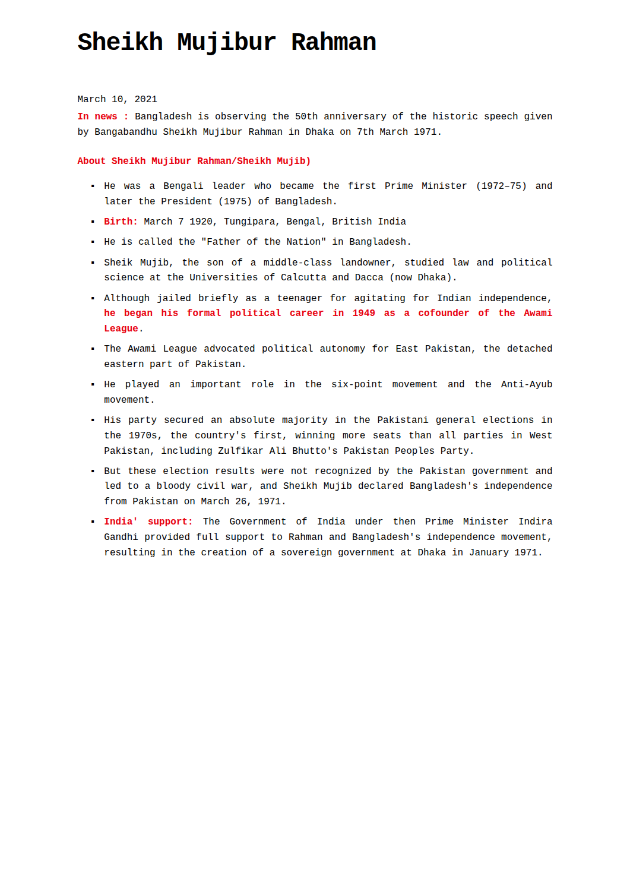Sheikh Mujibur Rahman
March 10, 2021
In news : Bangladesh is observing the 50th anniversary of the historic speech given by Bangabandhu Sheikh Mujibur Rahman in Dhaka on 7th March 1971.
About Sheikh Mujibur Rahman/Sheikh Mujib)
He was a Bengali leader who became the first Prime Minister (1972–75) and later the President (1975) of Bangladesh.
Birth: March 7 1920, Tungipara, Bengal, British India
He is called the "Father of the Nation" in Bangladesh.
Sheik Mujib, the son of a middle-class landowner, studied law and political science at the Universities of Calcutta and Dacca (now Dhaka).
Although jailed briefly as a teenager for agitating for Indian independence, he began his formal political career in 1949 as a cofounder of the Awami League.
The Awami League advocated political autonomy for East Pakistan, the detached eastern part of Pakistan.
He played an important role in the six-point movement and the Anti-Ayub movement.
His party secured an absolute majority in the Pakistani general elections in the 1970s, the country's first, winning more seats than all parties in West Pakistan, including Zulfikar Ali Bhutto's Pakistan Peoples Party.
But these election results were not recognized by the Pakistan government and led to a bloody civil war, and Sheikh Mujib declared Bangladesh's independence from Pakistan on March 26, 1971.
India' support: The Government of India under then Prime Minister Indira Gandhi provided full support to Rahman and Bangladesh's independence movement, resulting in the creation of a sovereign government at Dhaka in January 1971.